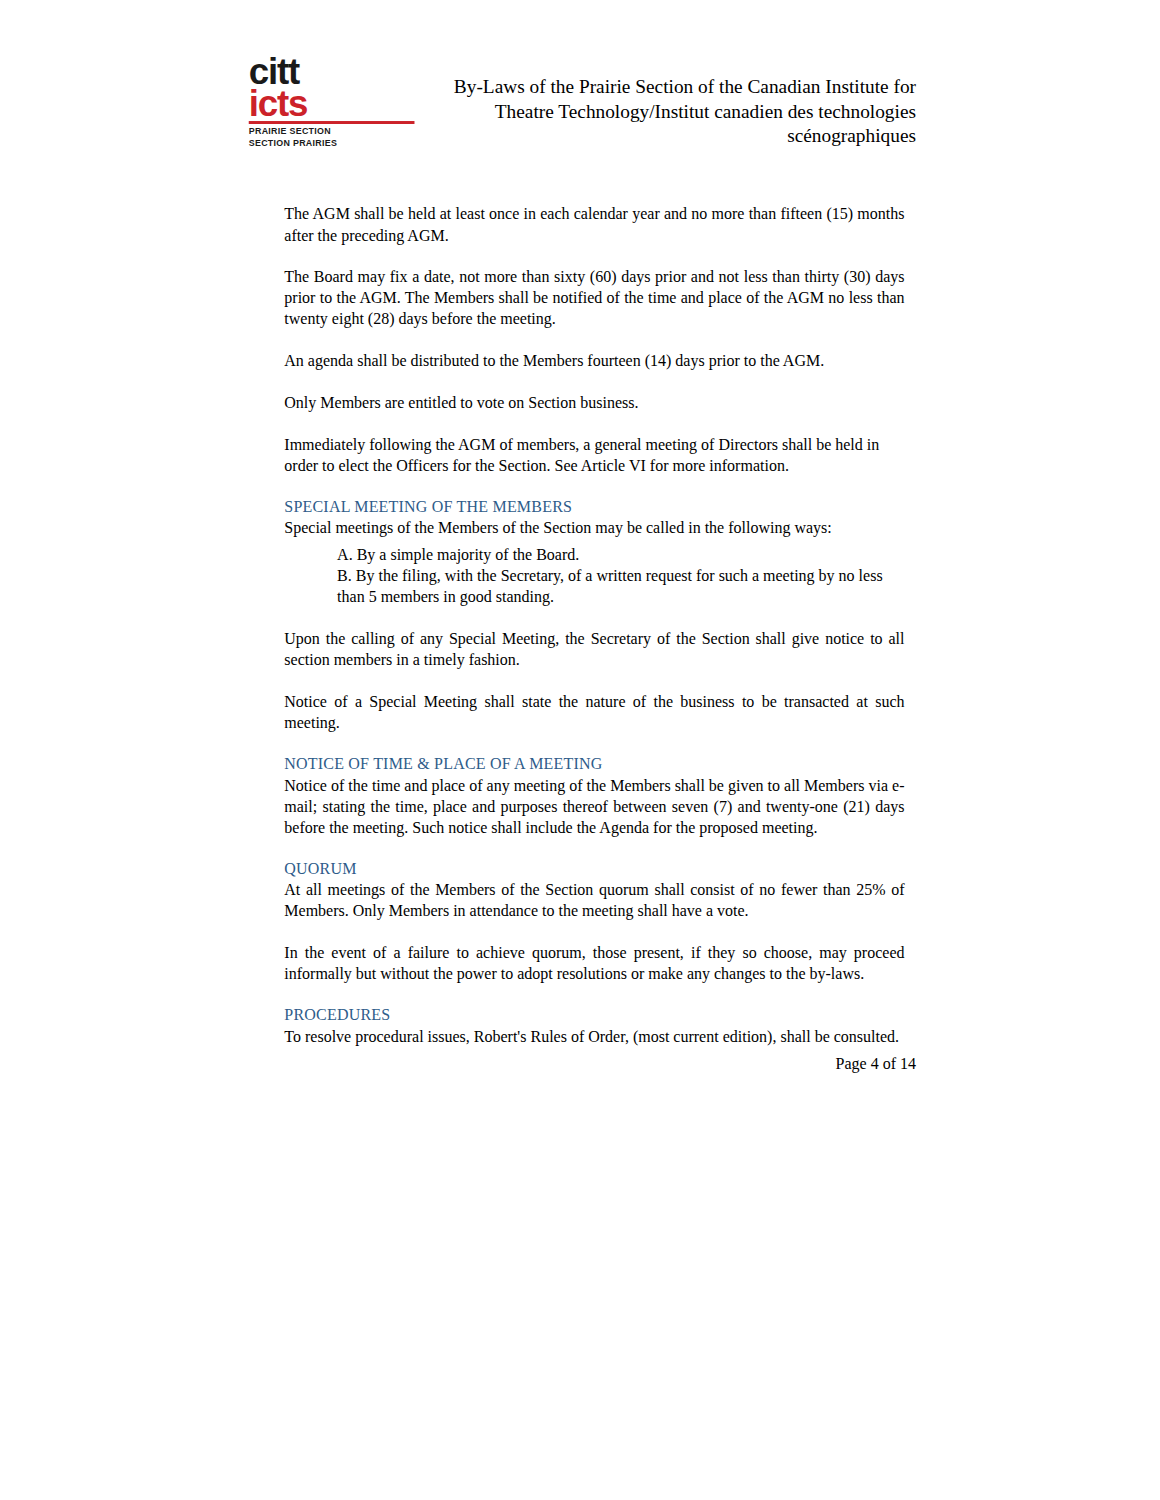citt icts PRAIRIE SECTION SECTION PRAIRIES
By-Laws of the Prairie Section of the Canadian Institute for Theatre Technology/Institut canadien des technologies scénographiques
The AGM shall be held at least once in each calendar year and no more than fifteen (15) months after the preceding AGM.
The Board may fix a date, not more than sixty (60) days prior and not less than thirty (30) days prior to the AGM. The Members shall be notified of the time and place of the AGM no less than twenty eight (28) days before the meeting.
An agenda shall be distributed to the Members fourteen (14) days prior to the AGM.
Only Members are entitled to vote on Section business.
Immediately following the AGM of members, a general meeting of Directors shall be held in order to elect the Officers for the Section. See Article VI for more information.
SPECIAL MEETING OF THE MEMBERS
Special meetings of the Members of the Section may be called in the following ways:
A. By a simple majority of the Board.
B. By the filing, with the Secretary, of a written request for such a meeting by no less
than 5 members in good standing.
Upon the calling of any Special Meeting, the Secretary of the Section shall give notice to all section members in a timely fashion.
Notice of a Special Meeting shall state the nature of the business to be transacted at such meeting.
NOTICE OF TIME & PLACE OF A MEETING
Notice of the time and place of any meeting of the Members shall be given to all Members via e-mail; stating the time, place and purposes thereof between seven (7) and twenty-one (21) days before the meeting. Such notice shall include the Agenda for the proposed meeting.
QUORUM
At all meetings of the Members of the Section quorum shall consist of no fewer than 25% of Members. Only Members in attendance to the meeting shall have a vote.
In the event of a failure to achieve quorum, those present, if they so choose, may proceed informally but without the power to adopt resolutions or make any changes to the by-laws.
PROCEDURES
To resolve procedural issues, Robert's Rules of Order, (most current edition), shall be consulted.
Page 4 of 14